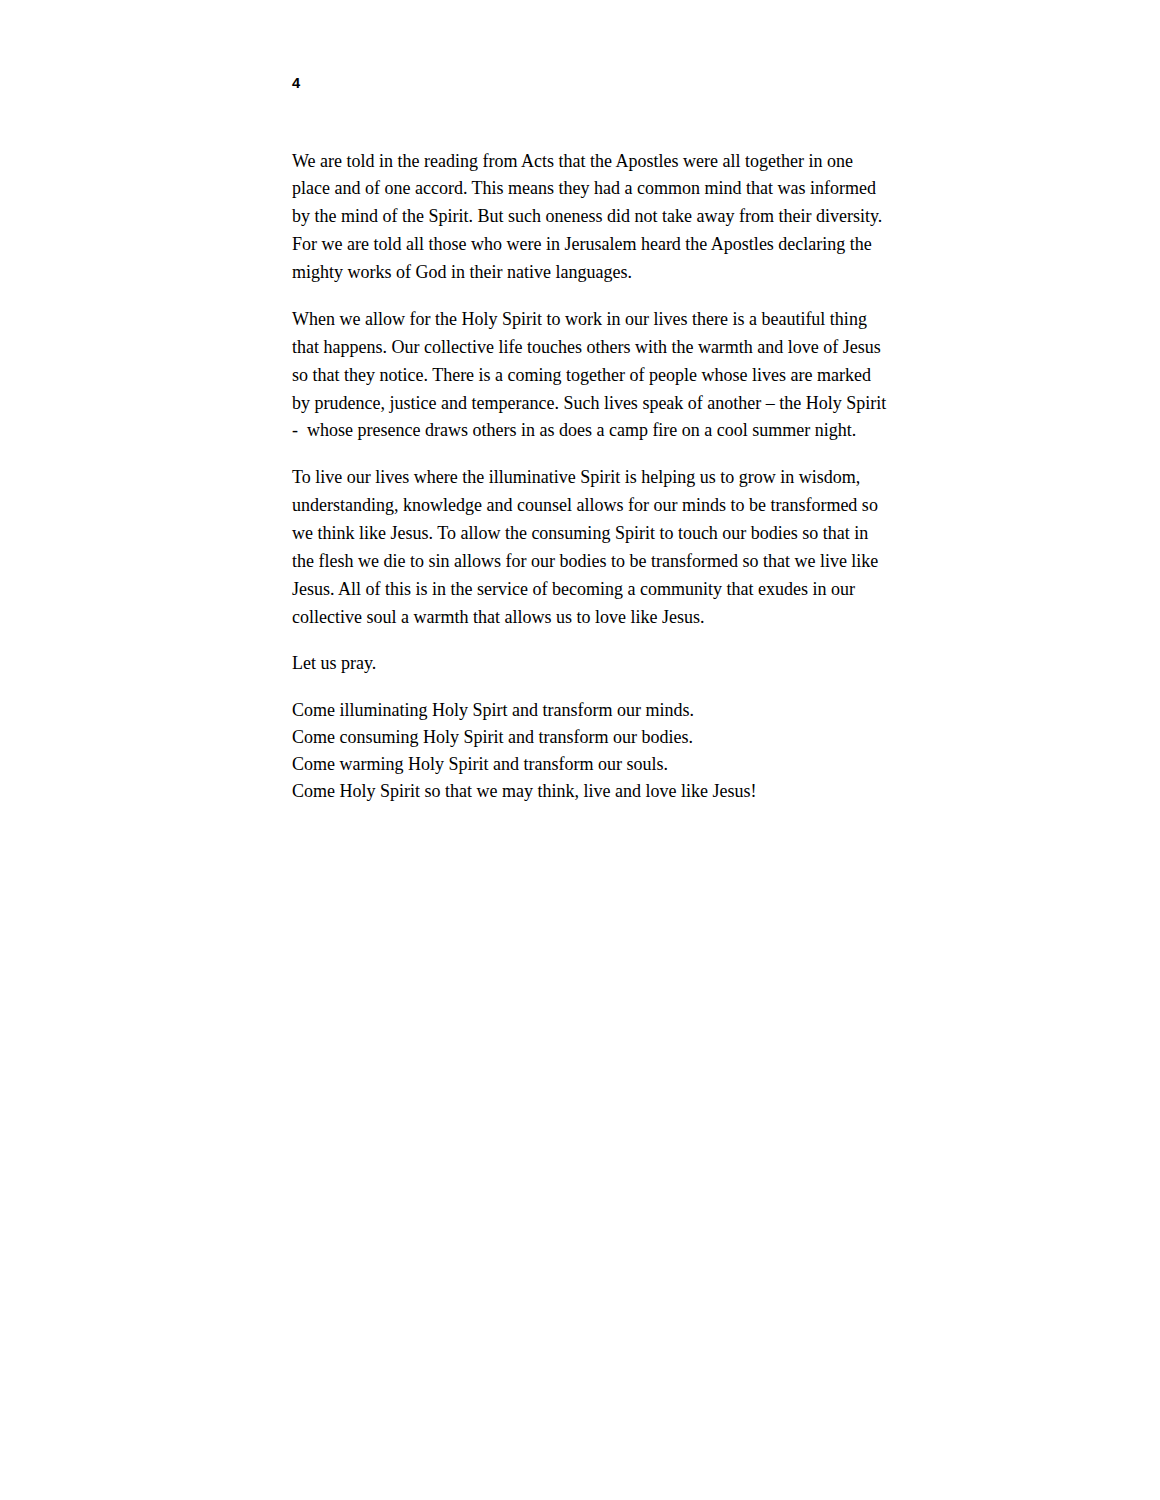4
We are told in the reading from Acts that the Apostles were all together in one place and of one accord. This means they had a common mind that was informed by the mind of the Spirit. But such oneness did not take away from their diversity. For we are told all those who were in Jerusalem heard the Apostles declaring the mighty works of God in their native languages.
When we allow for the Holy Spirit to work in our lives there is a beautiful thing that happens. Our collective life touches others with the warmth and love of Jesus so that they notice. There is a coming together of people whose lives are marked by prudence, justice and temperance. Such lives speak of another – the Holy Spirit - whose presence draws others in as does a camp fire on a cool summer night.
To live our lives where the illuminative Spirit is helping us to grow in wisdom, understanding, knowledge and counsel allows for our minds to be transformed so we think like Jesus. To allow the consuming Spirit to touch our bodies so that in the flesh we die to sin allows for our bodies to be transformed so that we live like Jesus. All of this is in the service of becoming a community that exudes in our collective soul a warmth that allows us to love like Jesus.
Let us pray.
Come illuminating Holy Spirt and transform our minds.
Come consuming Holy Spirit and transform our bodies.
Come warming Holy Spirit and transform our souls.
Come Holy Spirit so that we may think, live and love like Jesus!